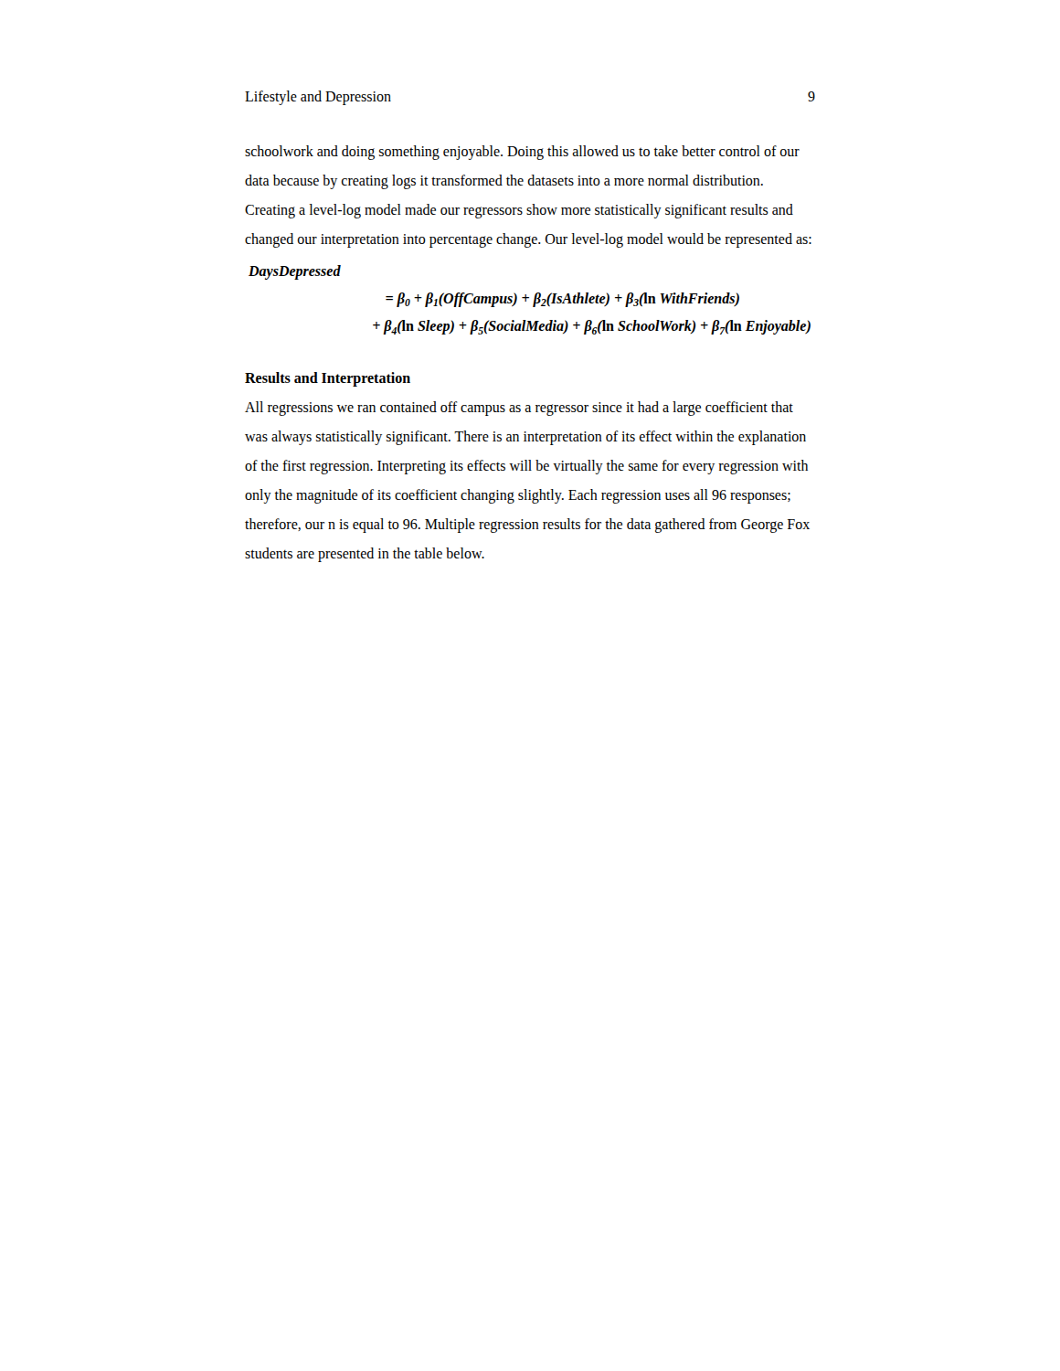Lifestyle and Depression 9
schoolwork and doing something enjoyable. Doing this allowed us to take better control of our data because by creating logs it transformed the datasets into a more normal distribution. Creating a level-log model made our regressors show more statistically significant results and changed our interpretation into percentage change. Our level-log model would be represented as:
DaysDepressed
= β0 + β1(OffCampus) + β2(IsAthlete) + β3(ln WithFriends)
+ β4(ln Sleep) + β5(SocialMedia) + β6(ln SchoolWork) + β7(ln Enjoyable)
Results and Interpretation
All regressions we ran contained off campus as a regressor since it had a large coefficient that was always statistically significant. There is an interpretation of its effect within the explanation of the first regression. Interpreting its effects will be virtually the same for every regression with only the magnitude of its coefficient changing slightly. Each regression uses all 96 responses; therefore, our n is equal to 96. Multiple regression results for the data gathered from George Fox students are presented in the table below.